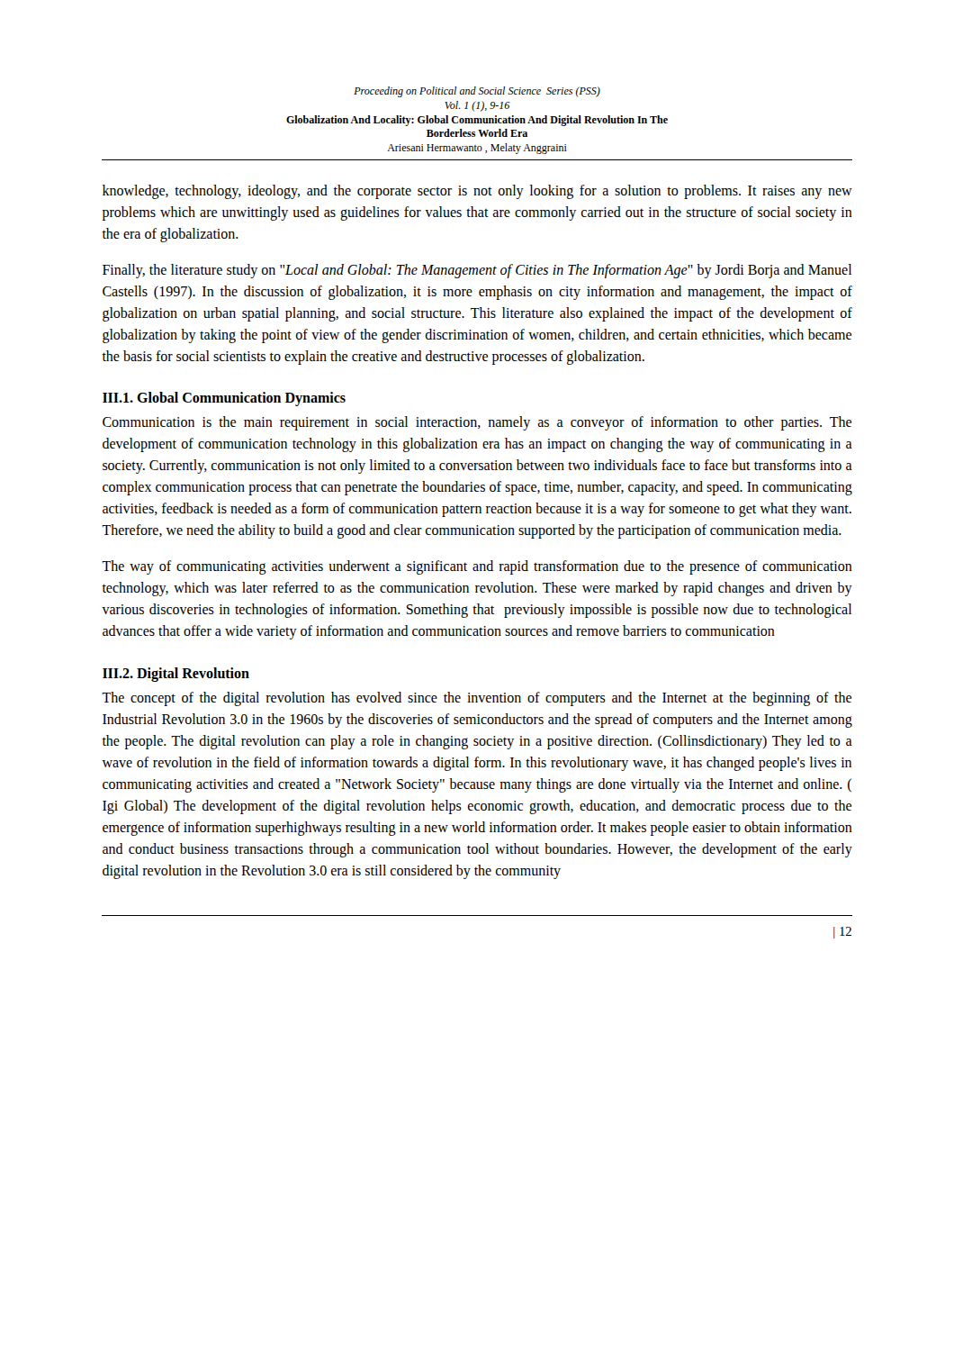Proceeding on Political and Social Science Series (PSS)
Vol. 1 (1), 9-16
Globalization And Locality: Global Communication And Digital Revolution In The
Borderless World Era
Ariesani Hermawanto , Melaty Anggraini
knowledge, technology, ideology, and the corporate sector is not only looking for a solution to problems. It raises any new problems which are unwittingly used as guidelines for values that are commonly carried out in the structure of social society in the era of globalization.
Finally, the literature study on "Local and Global: The Management of Cities in The Information Age" by Jordi Borja and Manuel Castells (1997). In the discussion of globalization, it is more emphasis on city information and management, the impact of globalization on urban spatial planning, and social structure. This literature also explained the impact of the development of globalization by taking the point of view of the gender discrimination of women, children, and certain ethnicities, which became the basis for social scientists to explain the creative and destructive processes of globalization.
III.1. Global Communication Dynamics
Communication is the main requirement in social interaction, namely as a conveyor of information to other parties. The development of communication technology in this globalization era has an impact on changing the way of communicating in a society. Currently, communication is not only limited to a conversation between two individuals face to face but transforms into a complex communication process that can penetrate the boundaries of space, time, number, capacity, and speed. In communicating activities, feedback is needed as a form of communication pattern reaction because it is a way for someone to get what they want. Therefore, we need the ability to build a good and clear communication supported by the participation of communication media.
The way of communicating activities underwent a significant and rapid transformation due to the presence of communication technology, which was later referred to as the communication revolution. These were marked by rapid changes and driven by various discoveries in technologies of information. Something that previously impossible is possible now due to technological advances that offer a wide variety of information and communication sources and remove barriers to communication
III.2. Digital Revolution
The concept of the digital revolution has evolved since the invention of computers and the Internet at the beginning of the Industrial Revolution 3.0 in the 1960s by the discoveries of semiconductors and the spread of computers and the Internet among the people. The digital revolution can play a role in changing society in a positive direction. (Collinsdictionary) They led to a wave of revolution in the field of information towards a digital form. In this revolutionary wave, it has changed people's lives in communicating activities and created a "Network Society" because many things are done virtually via the Internet and online. ( Igi Global) The development of the digital revolution helps economic growth, education, and democratic process due to the emergence of information superhighways resulting in a new world information order. It makes people easier to obtain information and conduct business transactions through a communication tool without boundaries. However, the development of the early digital revolution in the Revolution 3.0 era is still considered by the community
| 12